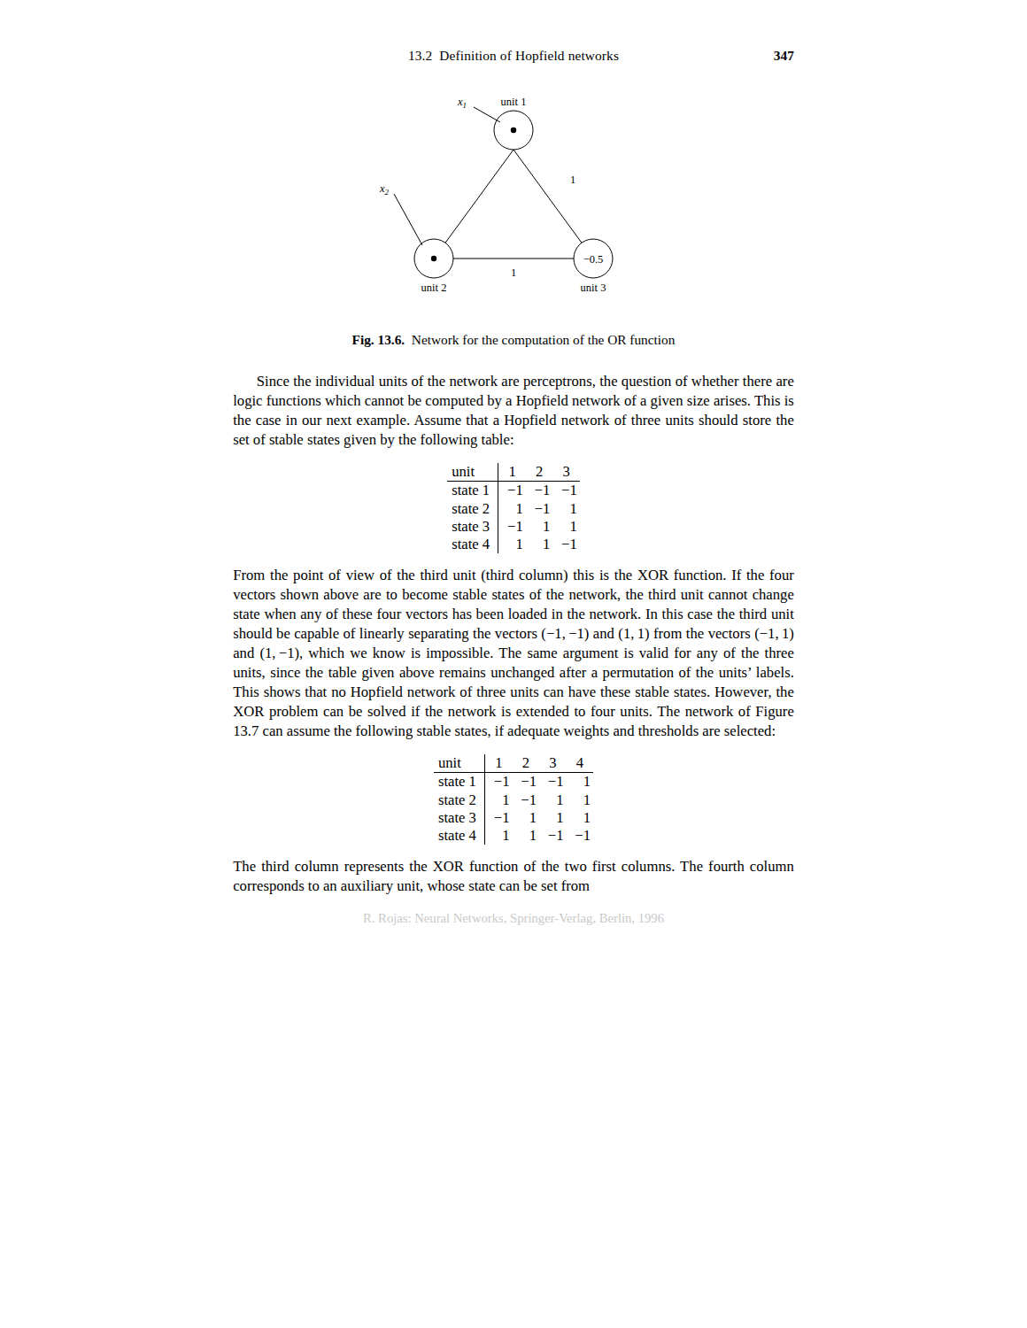13.2 Definition of Hopfield networks 347
unit 1 −0.5 x1 x2 1 1 unit 2 unit 3
Fig. 13.6. Network for the computation of the OR function
Since the individual units of the network are perceptrons, the question of whether there are logic functions which cannot be computed by a Hopfield network of a given size arises. This is the case in our next example. Assume that a Hopfield network of three units should store the set of stable states given by the following table:
| unit | 1 | 2 | 3 |
| --- | --- | --- | --- |
| state 1 | −1 | −1 | −1 |
| state 2 | 1 | −1 | 1 |
| state 3 | −1 | 1 | 1 |
| state 4 | 1 | 1 | −1 |
From the point of view of the third unit (third column) this is the XOR function. If the four vectors shown above are to become stable states of the network, the third unit cannot change state when any of these four vectors has been loaded in the network. In this case the third unit should be capable of linearly separating the vectors (−1, −1) and (1, 1) from the vectors (−1, 1) and (1, −1), which we know is impossible. The same argument is valid for any of the three units, since the table given above remains unchanged after a permutation of the units’ labels. This shows that no Hopfield network of three units can have these stable states. However, the XOR problem can be solved if the network is extended to four units. The network of Figure 13.7 can assume the following stable states, if adequate weights and thresholds are selected:
| unit | 1 | 2 | 3 | 4 |
| --- | --- | --- | --- | --- |
| state 1 | −1 | −1 | −1 | 1 |
| state 2 | 1 | −1 | 1 | 1 |
| state 3 | −1 | 1 | 1 | 1 |
| state 4 | 1 | 1 | −1 | −1 |
The third column represents the XOR function of the two first columns. The fourth column corresponds to an auxiliary unit, whose state can be set from
R. Rojas: Neural Networks, Springer-Verlag, Berlin, 1996